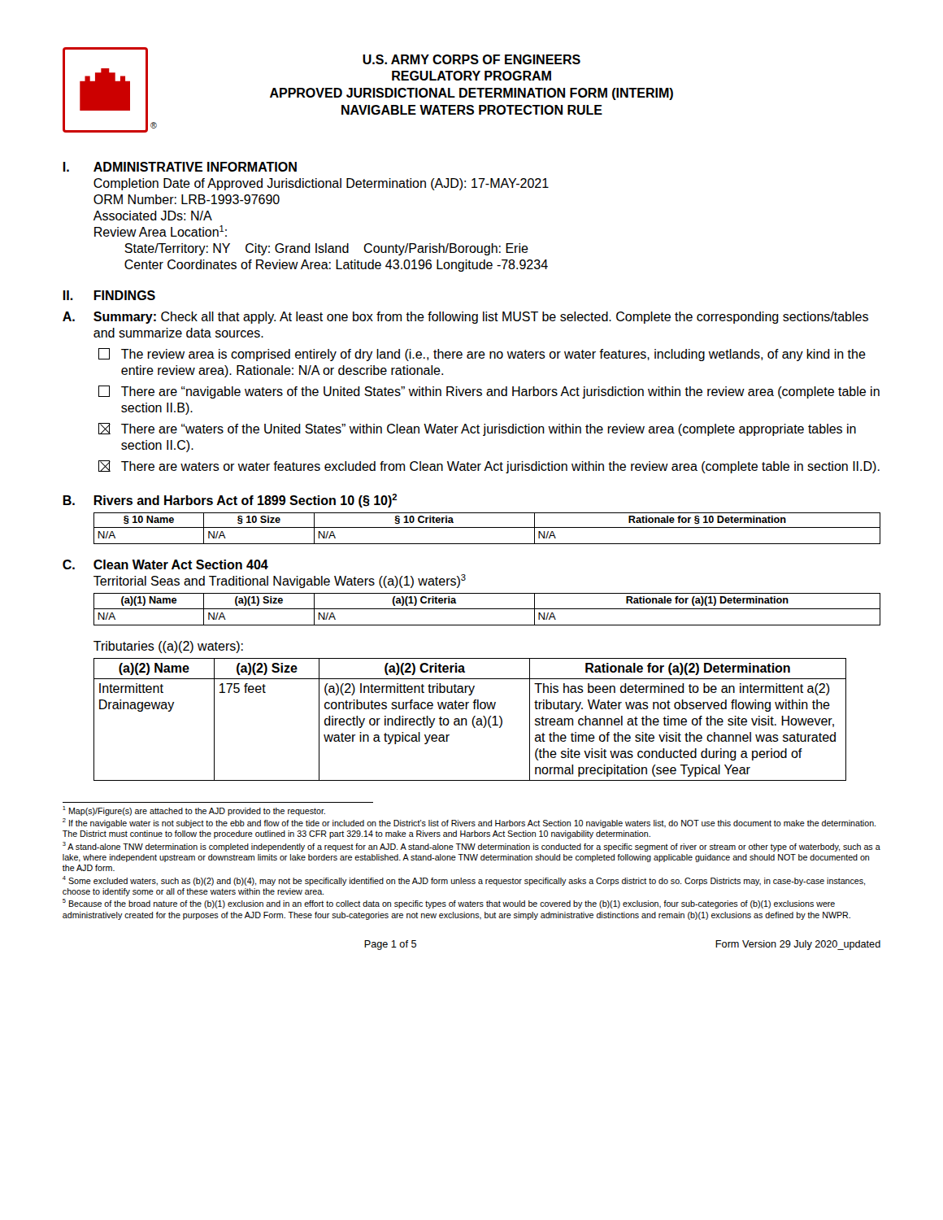®
U.S. ARMY CORPS OF ENGINEERS
REGULATORY PROGRAM
APPROVED JURISDICTIONAL DETERMINATION FORM (INTERIM)
NAVIGABLE WATERS PROTECTION RULE
I.
ADMINISTRATIVE INFORMATION
Completion Date of Approved Jurisdictional Determination (AJD): 17-MAY-2021
ORM Number: LRB-1993-97690
Associated JDs: N/A
Review Area Location1:
State/Territory: NY City: Grand Island County/Parish/Borough: Erie
Center Coordinates of Review Area: Latitude 43.0196 Longitude -78.9234
II.
FINDINGS
A.
Summary: Check all that apply. At least one box from the following list MUST be selected. Complete the corresponding sections/tables and summarize data sources.
The review area is comprised entirely of dry land (i.e., there are no waters or water features, including wetlands, of any kind in the entire review area). Rationale: N/A or describe rationale.
There are “navigable waters of the United States” within Rivers and Harbors Act jurisdiction within the review area (complete table in section II.B).
There are “waters of the United States” within Clean Water Act jurisdiction within the review area (complete appropriate tables in section II.C).
There are waters or water features excluded from Clean Water Act jurisdiction within the review area (complete table in section II.D).
B.
Rivers and Harbors Act of 1899 Section 10 (§ 10)2
| § 10 Name | § 10 Size | § 10 Criteria | Rationale for § 10 Determination |
| --- | --- | --- | --- |
| N/A | N/A | N/A | N/A |
C.
Clean Water Act Section 404
Territorial Seas and Traditional Navigable Waters ((a)(1) waters)3
| (a)(1) Name | (a)(1) Size | (a)(1) Criteria | Rationale for (a)(1) Determination |
| --- | --- | --- | --- |
| N/A | N/A | N/A | N/A |
Tributaries ((a)(2) waters):
| (a)(2) Name | (a)(2) Size | (a)(2) Criteria | Rationale for (a)(2) Determination |
| --- | --- | --- | --- |
| Intermittent Drainageway | 175 feet | (a)(2) Intermittent tributary contributes surface water flow directly or indirectly to an (a)(1) water in a typical year | This has been determined to be an intermittent a(2) tributary. Water was not observed flowing within the stream channel at the time of the site visit. However, at the time of the site visit the channel was saturated (the site visit was conducted during a period of normal precipitation (see Typical Year |
1 Map(s)/Figure(s) are attached to the AJD provided to the requestor.
2 If the navigable water is not subject to the ebb and flow of the tide or included on the District’s list of Rivers and Harbors Act Section 10 navigable waters list, do NOT use this document to make the determination. The District must continue to follow the procedure outlined in 33 CFR part 329.14 to make a Rivers and Harbors Act Section 10 navigability determination.
3 A stand-alone TNW determination is completed independently of a request for an AJD. A stand-alone TNW determination is conducted for a specific segment of river or stream or other type of waterbody, such as a lake, where independent upstream or downstream limits or lake borders are established. A stand-alone TNW determination should be completed following applicable guidance and should NOT be documented on the AJD form.
4 Some excluded waters, such as (b)(2) and (b)(4), may not be specifically identified on the AJD form unless a requestor specifically asks a Corps district to do so. Corps Districts may, in case-by-case instances, choose to identify some or all of these waters within the review area.
5 Because of the broad nature of the (b)(1) exclusion and in an effort to collect data on specific types of waters that would be covered by the (b)(1) exclusion, four sub-categories of (b)(1) exclusions were administratively created for the purposes of the AJD Form. These four sub-categories are not new exclusions, but are simply administrative distinctions and remain (b)(1) exclusions as defined by the NWPR.
Page 1 of 5
Form Version 29 July 2020_updated